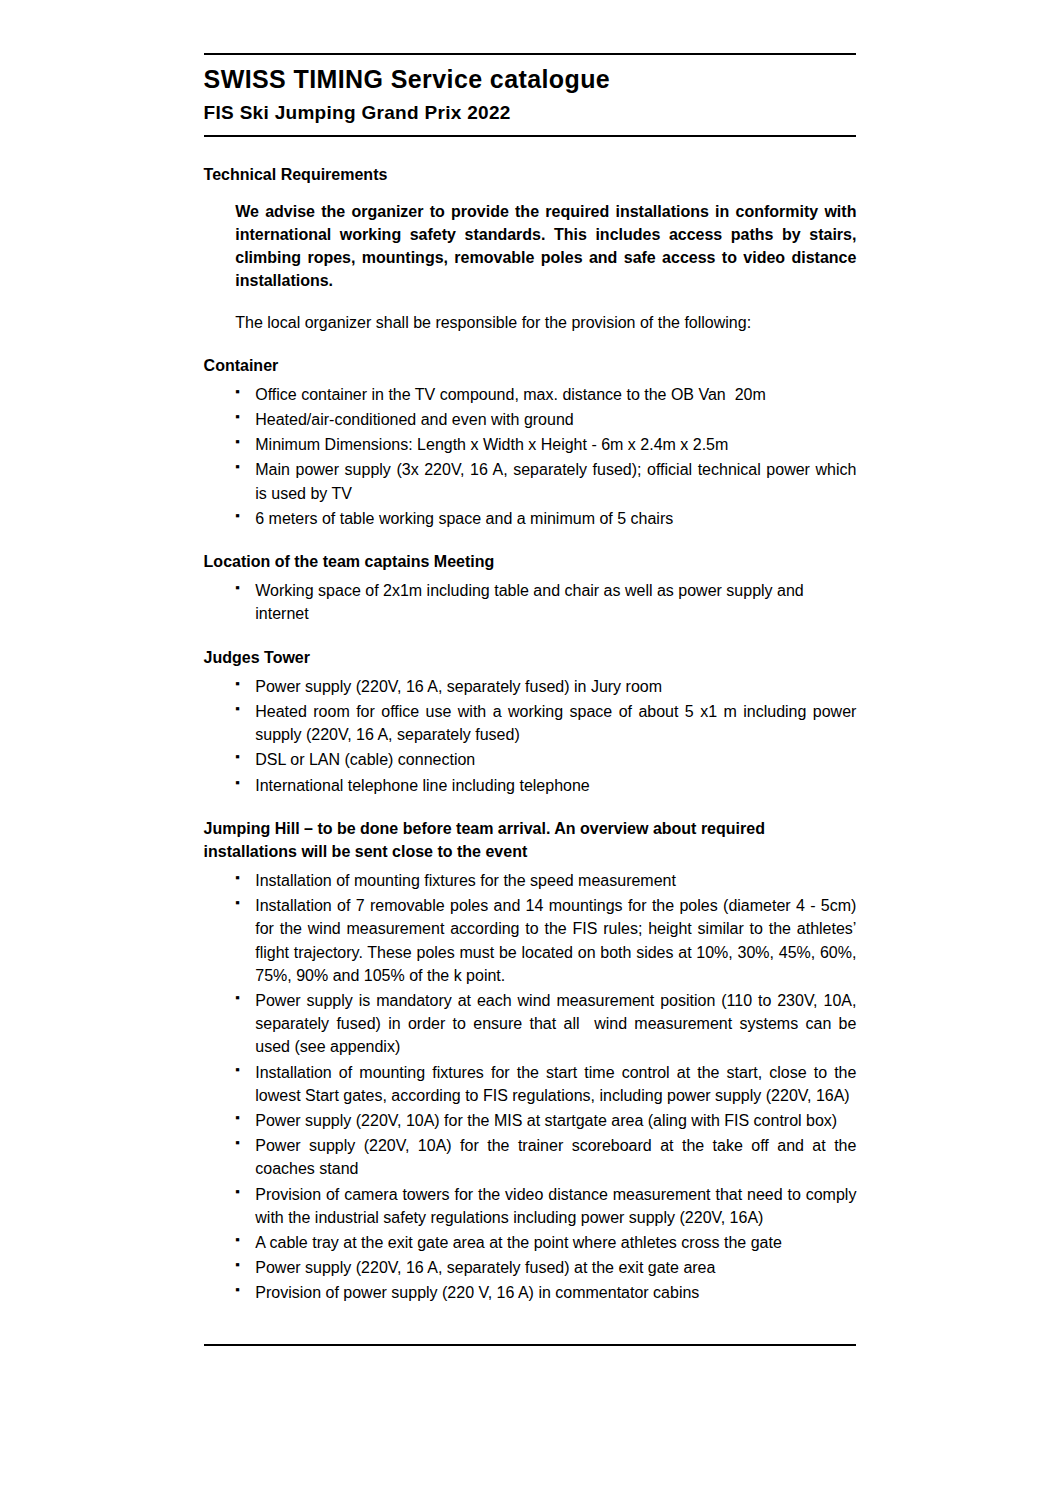SWISS TIMING Service catalogue
FIS Ski Jumping Grand Prix 2022
Technical Requirements
We advise the organizer to provide the required installations in conformity with international working safety standards. This includes access paths by stairs, climbing ropes, mountings, removable poles and safe access to video distance installations.
The local organizer shall be responsible for the provision of the following:
Container
Office container in the TV compound, max. distance to the OB Van 20m
Heated/air-conditioned and even with ground
Minimum Dimensions: Length x Width x Height - 6m x 2.4m x 2.5m
Main power supply (3x 220V, 16 A, separately fused); official technical power which is used by TV
6 meters of table working space and a minimum of 5 chairs
Location of the team captains Meeting
Working space of 2x1m including table and chair as well as power supply and internet
Judges Tower
Power supply (220V, 16 A, separately fused) in Jury room
Heated room for office use with a working space of about 5 x1 m including power supply (220V, 16 A, separately fused)
DSL or LAN (cable) connection
International telephone line including telephone
Jumping Hill – to be done before team arrival. An overview about required installations will be sent close to the event
Installation of mounting fixtures for the speed measurement
Installation of 7 removable poles and 14 mountings for the poles (diameter 4 - 5cm) for the wind measurement according to the FIS rules; height similar to the athletes’ flight trajectory. These poles must be located on both sides at 10%, 30%, 45%, 60%, 75%, 90% and 105% of the k point.
Power supply is mandatory at each wind measurement position (110 to 230V, 10A, separately fused) in order to ensure that all wind measurement systems can be used (see appendix)
Installation of mounting fixtures for the start time control at the start, close to the lowest Start gates, according to FIS regulations, including power supply (220V, 16A)
Power supply (220V, 10A) for the MIS at startgate area (aling with FIS control box)
Power supply (220V, 10A) for the trainer scoreboard at the take off and at the coaches stand
Provision of camera towers for the video distance measurement that need to comply with the industrial safety regulations including power supply (220V, 16A)
A cable tray at the exit gate area at the point where athletes cross the gate
Power supply (220V, 16 A, separately fused) at the exit gate area
Provision of power supply (220 V, 16 A) in commentator cabins